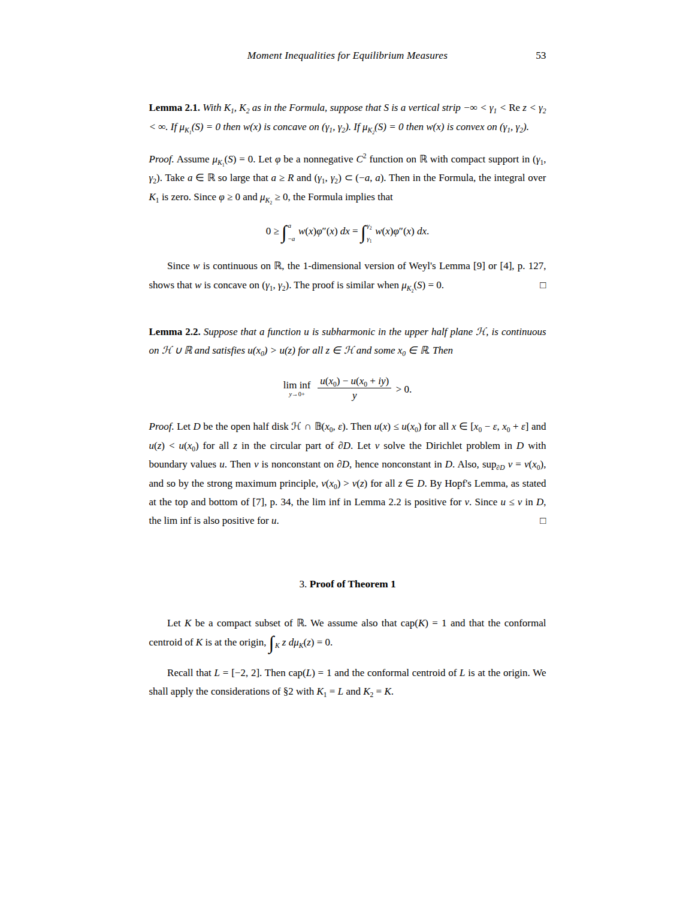Moment Inequalities for Equilibrium Measures 53
Lemma 2.1. With K1, K2 as in the Formula, suppose that S is a vertical strip −∞ < γ1 < Re z < γ2 < ∞. If μK1(S) = 0 then w(x) is concave on (γ1, γ2). If μK2(S) = 0 then w(x) is convex on (γ1, γ2).
Proof. Assume μK1(S) = 0. Let φ be a nonnegative C2 function on ℝ with compact support in (γ1, γ2). Take a ∈ ℝ so large that a ≥ R and (γ1, γ2) ⊂ (−a, a). Then in the Formula, the integral over K1 is zero. Since φ ≥ 0 and μK2 ≥ 0, the Formula implies that
0 ≥ ∫a−a w(x)φ″(x) dx = ∫γ2 γ1 w(x)φ″(x) dx.
Since w is continuous on ℝ, the 1-dimensional version of Weyl's Lemma [9] or [4], p. 127, shows that w is concave on (γ1, γ2). The proof is similar when μK2(S) = 0. □
Lemma 2.2. Suppose that a function u is subharmonic in the upper half plane ℋ, is continuous on ℋ ∪ ℝ and satisfies u(x0) > u(z) for all z ∈ ℋ and some x0 ∈ ℝ. Then
lim inf y→0+ u(x0) − u(x0 + iy) y > 0.
Proof. Let D be the open half disk ℋ ∩ 𝔹(x0, ε). Then u(x) ≤ u(x0) for all x ∈ [x0 − ε, x0 + ε] and u(z) < u(x0) for all z in the circular part of ∂D. Let v solve the Dirichlet problem in D with boundary values u. Then v is nonconstant on ∂D, hence nonconstant in D. Also, sup∂D v = v(x0), and so by the strong maximum principle, v(x0) > v(z) for all z ∈ D. By Hopf's Lemma, as stated at the top and bottom of [7], p. 34, the lim inf in Lemma 2.2 is positive for v. Since u ≤ v in D, the lim inf is also positive for u. □
3. Proof of Theorem 1
Let K be a compact subset of ℝ. We assume also that cap(K) = 1 and that the conformal centroid of K is at the origin, ∫K z dμK(z) = 0.
Recall that L = [−2, 2]. Then cap(L) = 1 and the conformal centroid of L is at the origin. We shall apply the considerations of §2 with K1 = L and K2 = K.